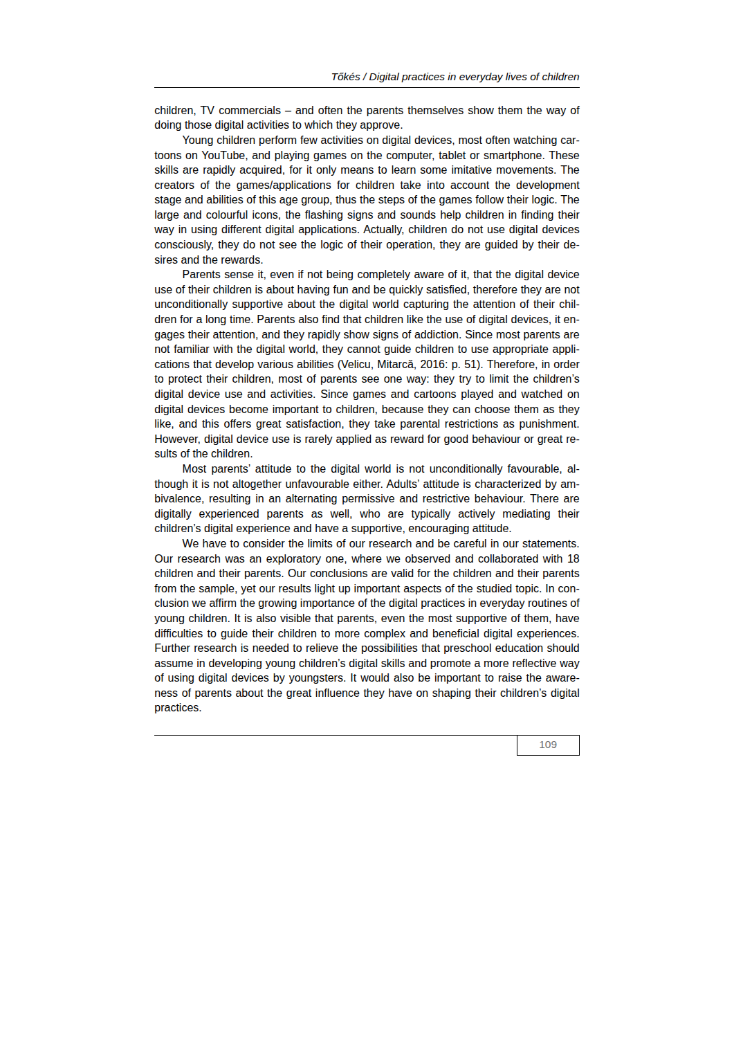Tőkés / Digital practices in everyday lives of children
children, TV commercials – and often the parents themselves show them the way of doing those digital activities to which they approve.
Young children perform few activities on digital devices, most often watching cartoons on YouTube, and playing games on the computer, tablet or smartphone. These skills are rapidly acquired, for it only means to learn some imitative movements. The creators of the games/applications for children take into account the development stage and abilities of this age group, thus the steps of the games follow their logic. The large and colourful icons, the flashing signs and sounds help children in finding their way in using different digital applications. Actually, children do not use digital devices consciously, they do not see the logic of their operation, they are guided by their desires and the rewards.
Parents sense it, even if not being completely aware of it, that the digital device use of their children is about having fun and be quickly satisfied, therefore they are not unconditionally supportive about the digital world capturing the attention of their children for a long time. Parents also find that children like the use of digital devices, it engages their attention, and they rapidly show signs of addiction. Since most parents are not familiar with the digital world, they cannot guide children to use appropriate applications that develop various abilities (Velicu, Mitarcă, 2016: p. 51). Therefore, in order to protect their children, most of parents see one way: they try to limit the children’s digital device use and activities. Since games and cartoons played and watched on digital devices become important to children, because they can choose them as they like, and this offers great satisfaction, they take parental restrictions as punishment. However, digital device use is rarely applied as reward for good behaviour or great results of the children.
Most parents’ attitude to the digital world is not unconditionally favourable, although it is not altogether unfavourable either. Adults’ attitude is characterized by ambivalence, resulting in an alternating permissive and restrictive behaviour. There are digitally experienced parents as well, who are typically actively mediating their children’s digital experience and have a supportive, encouraging attitude.
We have to consider the limits of our research and be careful in our statements. Our research was an exploratory one, where we observed and collaborated with 18 children and their parents. Our conclusions are valid for the children and their parents from the sample, yet our results light up important aspects of the studied topic. In conclusion we affirm the growing importance of the digital practices in everyday routines of young children. It is also visible that parents, even the most supportive of them, have difficulties to guide their children to more complex and beneficial digital experiences. Further research is needed to relieve the possibilities that preschool education should assume in developing young children’s digital skills and promote a more reflective way of using digital devices by youngsters. It would also be important to raise the awareness of parents about the great influence they have on shaping their children’s digital practices.
109